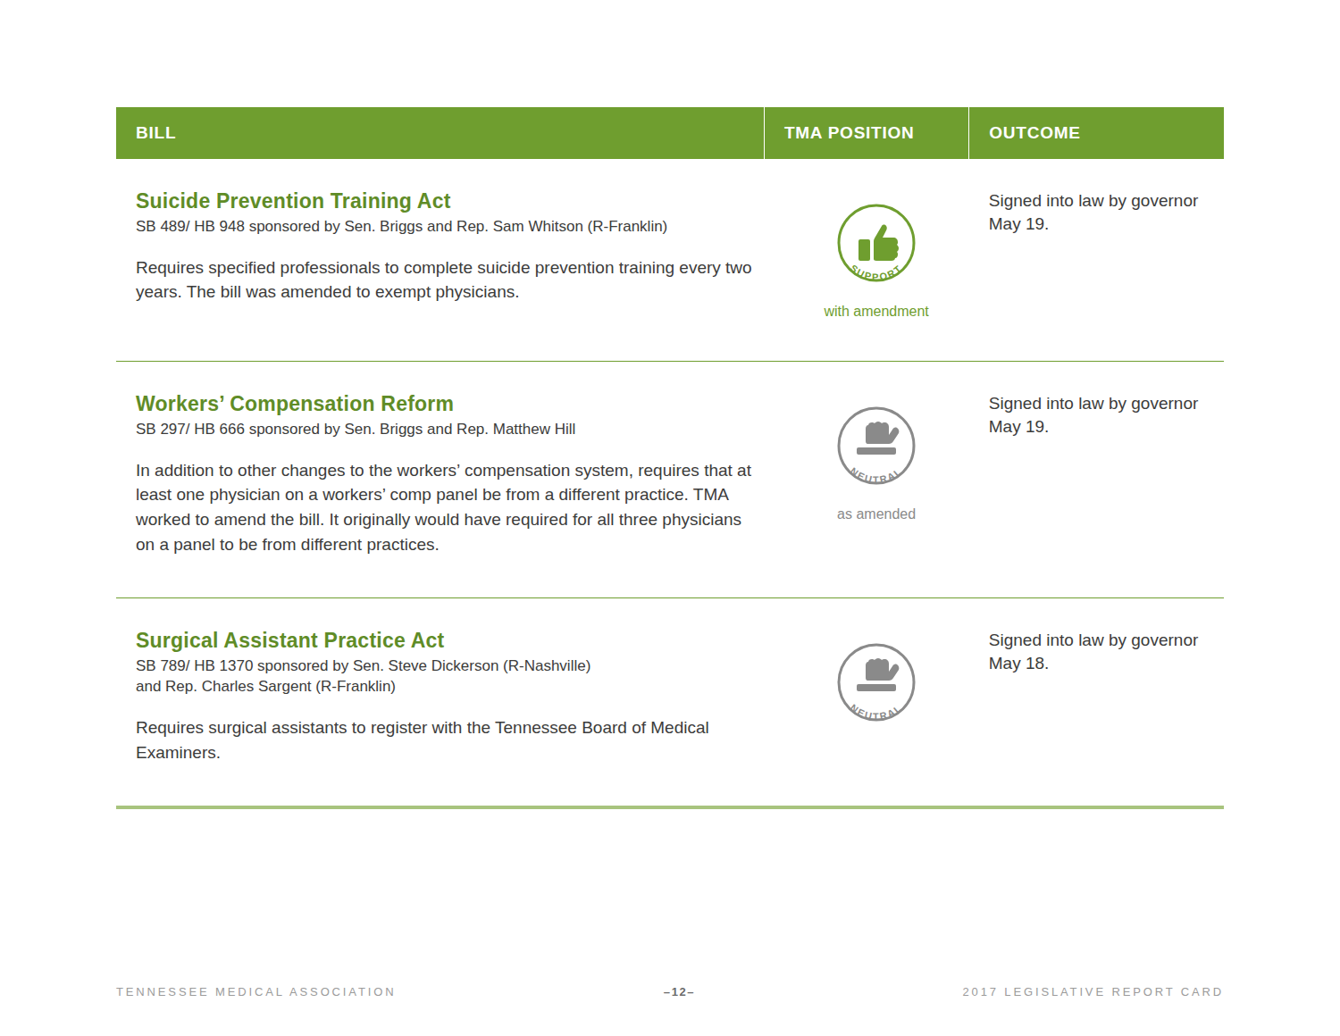| BILL | TMA POSITION | OUTCOME |
| --- | --- | --- |
| Suicide Prevention Training Act SB 489/ HB 948 sponsored by Sen. Briggs and Rep. Sam Whitson (R-Franklin) Requires specified professionals to complete suicide prevention training every two years. The bill was amended to exempt physicians. | SUPPORT with amendment | Signed into law by governor May 19. |
| Workers’ Compensation Reform SB 297/ HB 666 sponsored by Sen. Briggs and Rep. Matthew Hill In addition to other changes to the workers’ compensation system, requires that at least one physician on a workers’ comp panel be from a different practice. TMA worked to amend the bill. It originally would have required for all three physicians on a panel to be from different practices. | NEUTRAL as amended | Signed into law by governor May 19. |
| Surgical Assistant Practice Act SB 789/ HB 1370 sponsored by Sen. Steve Dickerson (R-Nashville) and Rep. Charles Sargent (R-Franklin) Requires surgical assistants to register with the Tennessee Board of Medical Examiners. | NEUTRAL | Signed into law by governor May 18. |
Tennessee Medical Association –12– 2017 Legislative Report Card